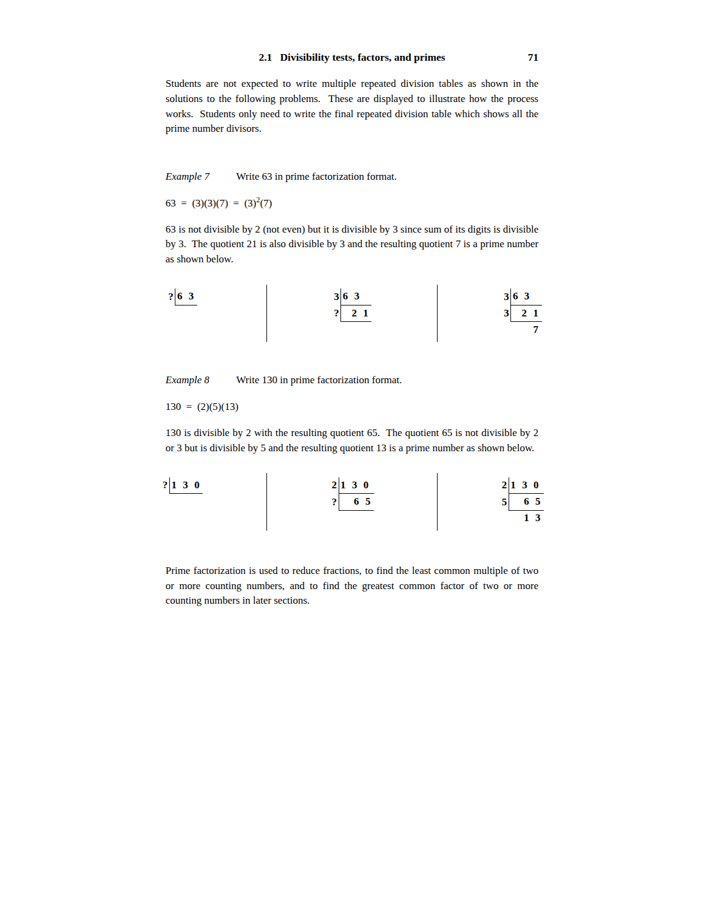2.1 Divisibility tests, factors, and primes 71
Students are not expected to write multiple repeated division tables as shown in the solutions to the following problems. These are displayed to illustrate how the process works. Students only need to write the final repeated division table which shows all the prime number divisors.
Example 7 Write 63 in prime factorization format.
63 = (3)(3)(7) = (3)2(7)
63 is not divisible by 2 (not even) but it is divisible by 3 since sum of its digits is divisible by 3. The quotient 21 is also divisible by 3 and the resulting quotient 7 is a prime number as shown below.
| ? | 6 3 |
| 3 | 6 3 |
| ? | 2 1 |
| 3 | 6 3 |
| 3 | 2 1 |
| | 7 |
Example 8 Write 130 in prime factorization format.
130 = (2)(5)(13)
130 is divisible by 2 with the resulting quotient 65. The quotient 65 is not divisible by 2 or 3 but is divisible by 5 and the resulting quotient 13 is a prime number as shown below.
| ? | 1 3 0 |
| 2 | 1 3 0 |
| ? | 6 5 |
| 2 | 1 3 0 |
| 5 | 6 5 |
| | 1 3 |
Prime factorization is used to reduce fractions, to find the least common multiple of two or more counting numbers, and to find the greatest common factor of two or more counting numbers in later sections.